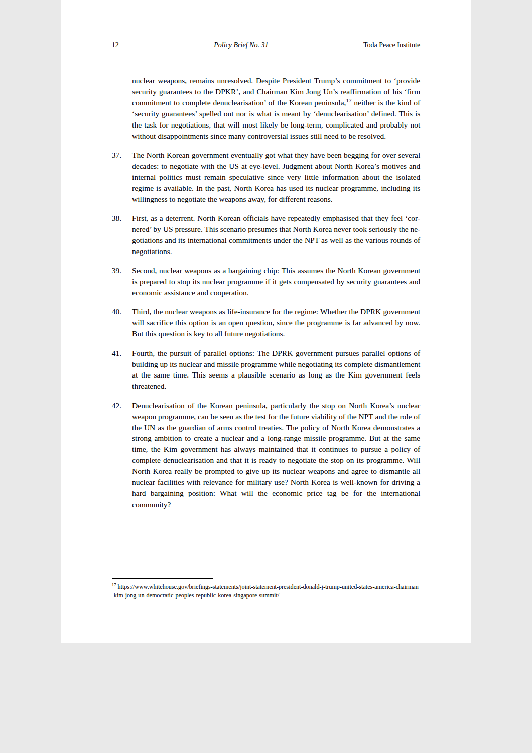12 Policy Brief No. 31 Toda Peace Institute
nuclear weapons, remains unresolved. Despite President Trump’s commitment to ‘provide security guarantees to the DPKR’, and Chairman Kim Jong Un’s reaffirmation of his ‘firm commitment to complete denuclearisation’ of the Korean peninsula,17 neither is the kind of ‘security guarantees’ spelled out nor is what is meant by ‘denuclearisation’ defined. This is the task for negotiations, that will most likely be long-term, complicated and probably not without disappointments since many controversial issues still need to be resolved.
37. The North Korean government eventually got what they have been begging for over several decades: to negotiate with the US at eye-level. Judgment about North Korea’s motives and internal politics must remain speculative since very little information about the isolated regime is available. In the past, North Korea has used its nuclear programme, including its willingness to negotiate the weapons away, for different reasons.
38. First, as a deterrent. North Korean officials have repeatedly emphasised that they feel ‘cornered’ by US pressure. This scenario presumes that North Korea never took seriously the negotiations and its international commitments under the NPT as well as the various rounds of negotiations.
39. Second, nuclear weapons as a bargaining chip: This assumes the North Korean government is prepared to stop its nuclear programme if it gets compensated by security guarantees and economic assistance and cooperation.
40. Third, the nuclear weapons as life-insurance for the regime: Whether the DPRK government will sacrifice this option is an open question, since the programme is far advanced by now. But this question is key to all future negotiations.
41. Fourth, the pursuit of parallel options: The DPRK government pursues parallel options of building up its nuclear and missile programme while negotiating its complete dismantlement at the same time. This seems a plausible scenario as long as the Kim government feels threatened.
42. Denuclearisation of the Korean peninsula, particularly the stop on North Korea’s nuclear weapon programme, can be seen as the test for the future viability of the NPT and the role of the UN as the guardian of arms control treaties. The policy of North Korea demonstrates a strong ambition to create a nuclear and a long-range missile programme. But at the same time, the Kim government has always maintained that it continues to pursue a policy of complete denuclearisation and that it is ready to negotiate the stop on its programme. Will North Korea really be prompted to give up its nuclear weapons and agree to dismantle all nuclear facilities with relevance for military use? North Korea is well-known for driving a hard bargaining position: What will the economic price tag be for the international community?
17 https://www.whitehouse.gov/briefings-statements/joint-statement-president-donald-j-trump-united-states-america-chairman-kim-jong-un-democratic-peoples-republic-korea-singapore-summit/